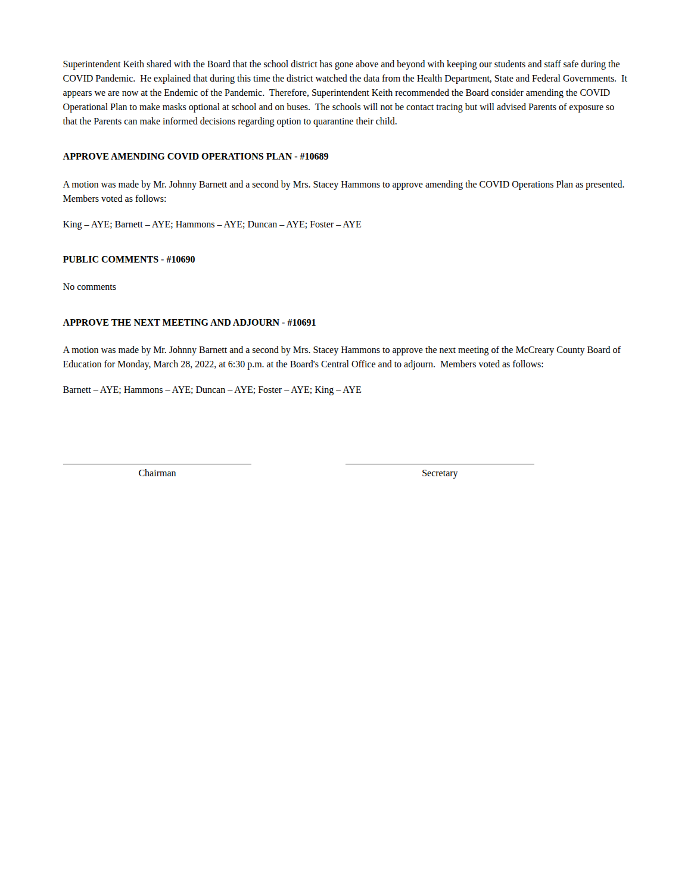Superintendent Keith shared with the Board that the school district has gone above and beyond with keeping our students and staff safe during the COVID Pandemic. He explained that during this time the district watched the data from the Health Department, State and Federal Governments. It appears we are now at the Endemic of the Pandemic. Therefore, Superintendent Keith recommended the Board consider amending the COVID Operational Plan to make masks optional at school and on buses. The schools will not be contact tracing but will advised Parents of exposure so that the Parents can make informed decisions regarding option to quarantine their child.
Approve Amending COVID Operations Plan - #10689
A motion was made by Mr. Johnny Barnett and a second by Mrs. Stacey Hammons to approve amending the COVID Operations Plan as presented. Members voted as follows:
King – AYE; Barnett – AYE; Hammons – AYE; Duncan – AYE; Foster – AYE
Public Comments - #10690
No comments
Approve the Next Meeting and Adjourn - #10691
A motion was made by Mr. Johnny Barnett and a second by Mrs. Stacey Hammons to approve the next meeting of the McCreary County Board of Education for Monday, March 28, 2022, at 6:30 p.m. at the Board's Central Office and to adjourn. Members voted as follows:
Barnett – AYE; Hammons – AYE; Duncan – AYE; Foster – AYE; King – AYE
| Chairman | Secretary |